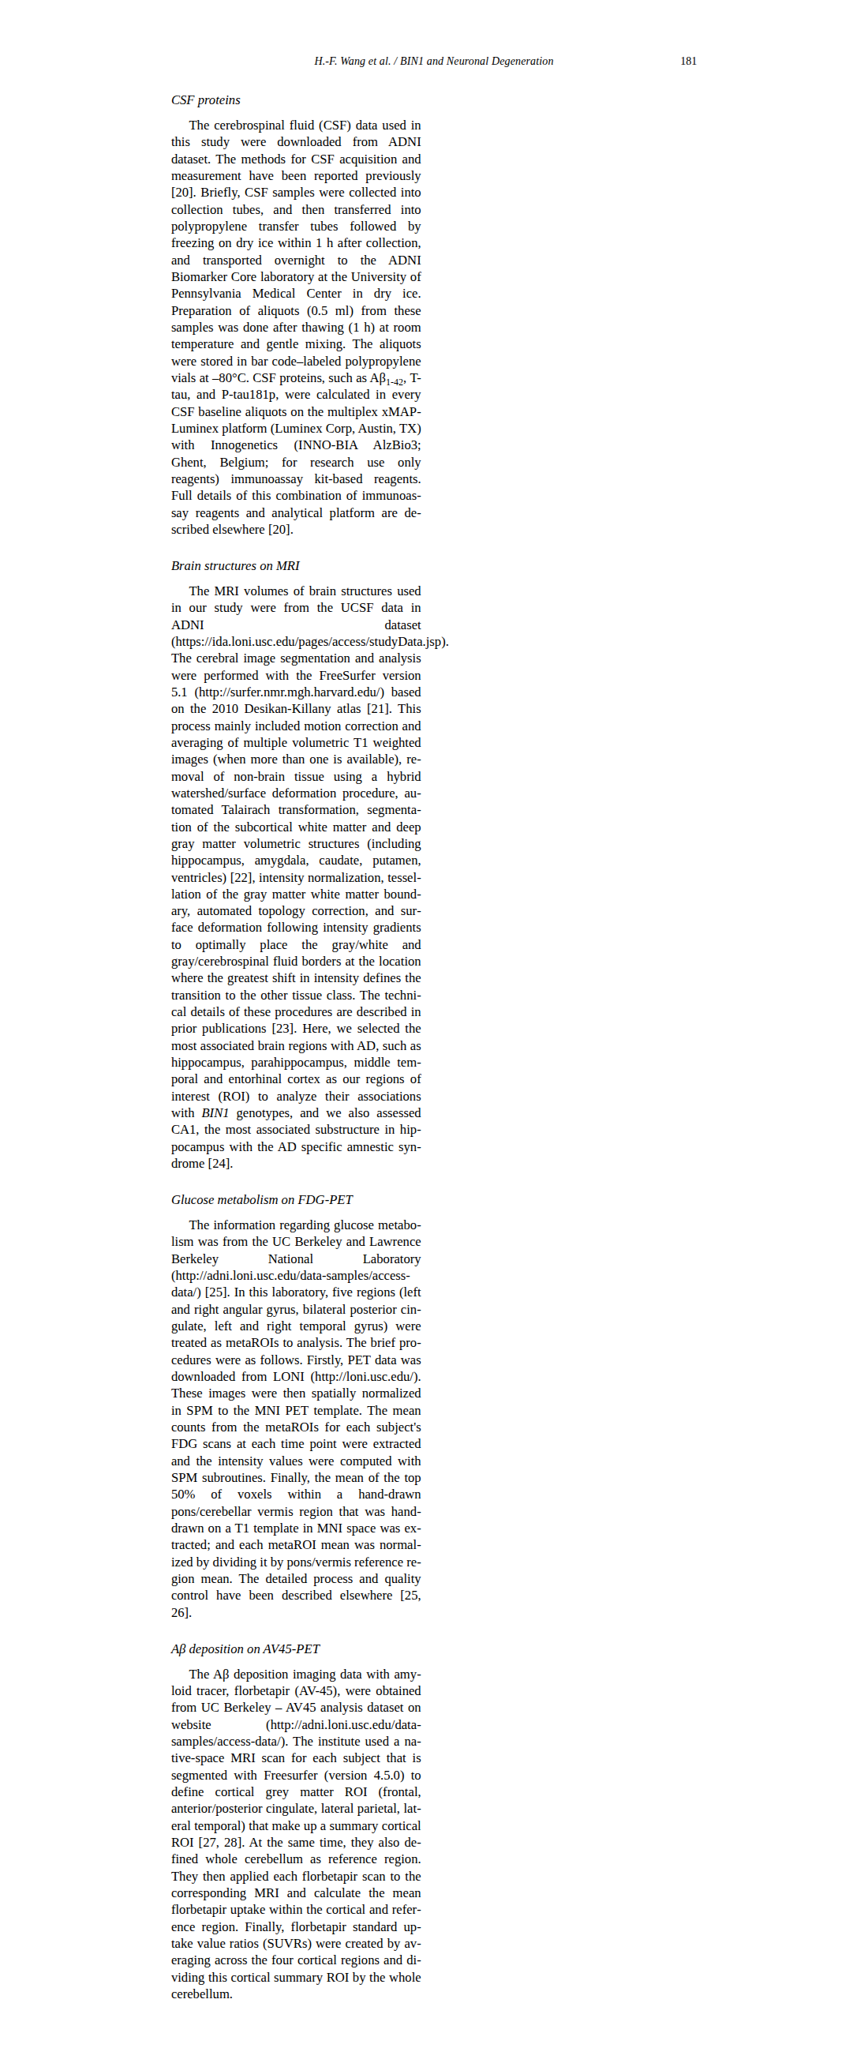H.-F. Wang et al. / BIN1 and Neuronal Degeneration 181
CSF proteins
The cerebrospinal fluid (CSF) data used in this study were downloaded from ADNI dataset. The methods for CSF acquisition and measurement have been reported previously [20]. Briefly, CSF samples were collected into collection tubes, and then transferred into polypropylene transfer tubes followed by freezing on dry ice within 1 h after collection, and transported overnight to the ADNI Biomarker Core laboratory at the University of Pennsylvania Medical Center in dry ice. Preparation of aliquots (0.5 ml) from these samples was done after thawing (1 h) at room temperature and gentle mixing. The aliquots were stored in bar code–labeled polypropylene vials at –80°C. CSF proteins, such as Aβ1-42, T-tau, and P-tau181p, were calculated in every CSF baseline aliquots on the multiplex xMAPLuminex platform (Luminex Corp, Austin, TX) with Innogenetics (INNO-BIA AlzBio3; Ghent, Belgium; for research use only reagents) immunoassay kit-based reagents. Full details of this combination of immunoassay reagents and analytical platform are described elsewhere [20].
Brain structures on MRI
The MRI volumes of brain structures used in our study were from the UCSF data in ADNI dataset (https://ida.loni.usc.edu/pages/access/studyData.jsp). The cerebral image segmentation and analysis were performed with the FreeSurfer version 5.1 (http://surfer.nmr.mgh.harvard.edu/) based on the 2010 Desikan-Killany atlas [21]. This process mainly included motion correction and averaging of multiple volumetric T1 weighted images (when more than one is available), removal of non-brain tissue using a hybrid watershed/surface deformation procedure, automated Talairach transformation, segmentation of the subcortical white matter and deep gray matter volumetric structures (including hippocampus, amygdala, caudate, putamen, ventricles) [22], intensity normalization, tessellation of the gray matter white matter boundary, automated topology correction, and surface deformation following intensity gradients to optimally place the gray/white and gray/cerebrospinal fluid borders at the location where the greatest shift in intensity defines the transition to the other tissue class. The technical details of these procedures are described in prior publications [23]. Here, we selected the most associated brain regions with AD, such as hippocampus, parahippocampus, middle temporal and entorhinal cortex as our regions of interest (ROI) to analyze their associations with BIN1 genotypes, and we also assessed CA1, the most associated substructure in hippocampus with the AD specific amnestic syndrome [24].
Glucose metabolism on FDG-PET
The information regarding glucose metabolism was from the UC Berkeley and Lawrence Berkeley National Laboratory (http://adni.loni.usc.edu/data-samples/access-data/) [25]. In this laboratory, five regions (left and right angular gyrus, bilateral posterior cingulate, left and right temporal gyrus) were treated as metaROIs to analysis. The brief procedures were as follows. Firstly, PET data was downloaded from LONI (http://loni.usc.edu/). These images were then spatially normalized in SPM to the MNI PET template. The mean counts from the metaROIs for each subject's FDG scans at each time point were extracted and the intensity values were computed with SPM subroutines. Finally, the mean of the top 50% of voxels within a hand-drawn pons/cerebellar vermis region that was hand-drawn on a T1 template in MNI space was extracted; and each metaROI mean was normalized by dividing it by pons/vermis reference region mean. The detailed process and quality control have been described elsewhere [25, 26].
Aβ deposition on AV45-PET
The Aβ deposition imaging data with amyloid tracer, florbetapir (AV-45), were obtained from UC Berkeley – AV45 analysis dataset on website (http://adni.loni.usc.edu/data-samples/access-data/). The institute used a native-space MRI scan for each subject that is segmented with Freesurfer (version 4.5.0) to define cortical grey matter ROI (frontal, anterior/posterior cingulate, lateral parietal, lateral temporal) that make up a summary cortical ROI [27, 28]. At the same time, they also defined whole cerebellum as reference region. They then applied each florbetapir scan to the corresponding MRI and calculate the mean florbetapir uptake within the cortical and reference region. Finally, florbetapir standard uptake value ratios (SUVRs) were created by averaging across the four cortical regions and dividing this cortical summary ROI by the whole cerebellum.